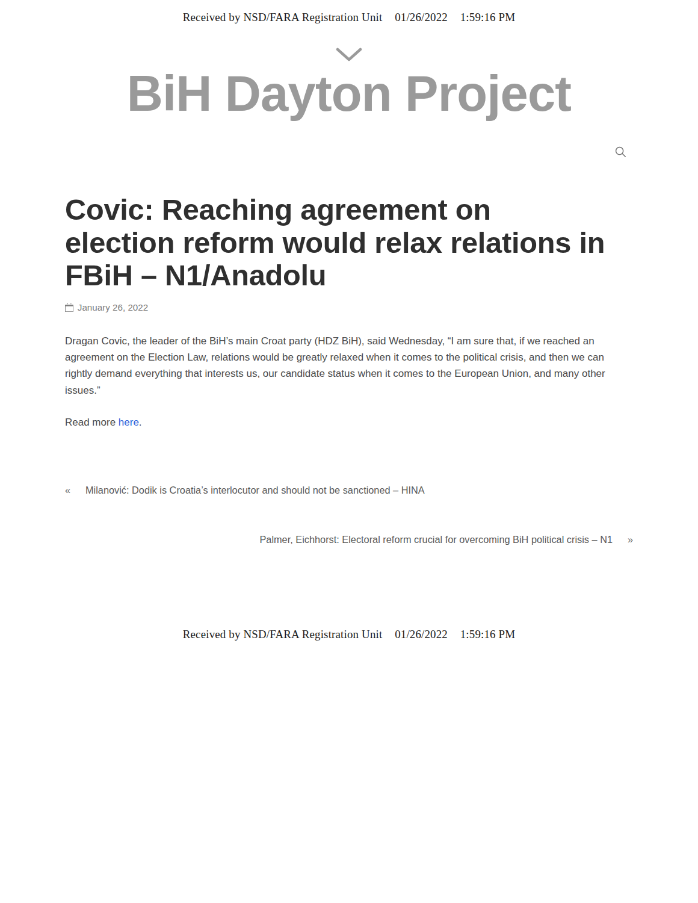Received by NSD/FARA Registration Unit 01/26/2022 1:59:16 PM
BiH Dayton Project
Covic: Reaching agreement on election reform would relax relations in FBiH – N1/Anadolu
January 26, 2022
Dragan Covic, the leader of the BiH’s main Croat party (HDZ BiH), said Wednesday, “I am sure that, if we reached an agreement on the Election Law, relations would be greatly relaxed when it comes to the political crisis, and then we can rightly demand everything that interests us, our candidate status when it comes to the European Union, and many other issues.”
Read more here.
« Milanović: Dodik is Croatia’s interlocutor and should not be sanctioned – HINA
Palmer, Eichhorst: Electoral reform crucial for overcoming BiH political crisis – N1 »
Received by NSD/FARA Registration Unit 01/26/2022 1:59:16 PM